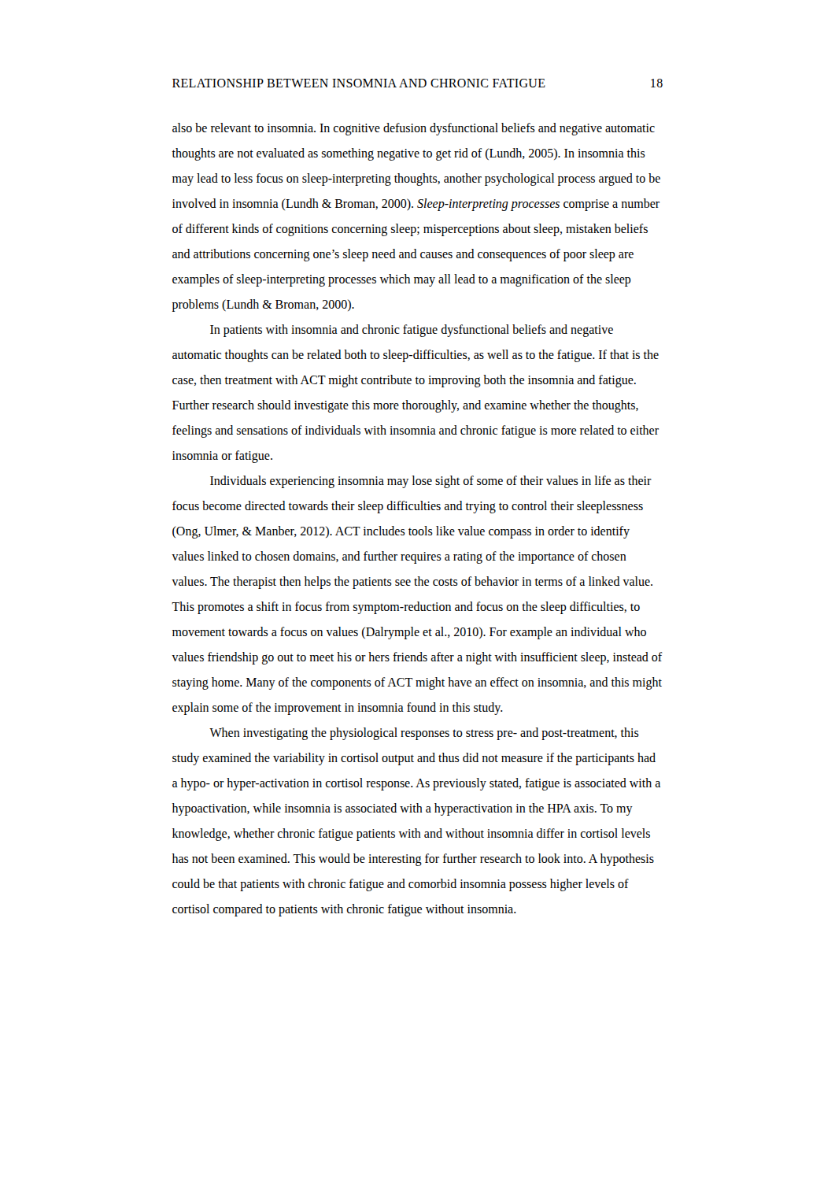Relationship between insomnia and chronic fatigue 18
also be relevant to insomnia. In cognitive defusion dysfunctional beliefs and negative automatic thoughts are not evaluated as something negative to get rid of (Lundh, 2005). In insomnia this may lead to less focus on sleep-interpreting thoughts, another psychological process argued to be involved in insomnia (Lundh & Broman, 2000). Sleep-interpreting processes comprise a number of different kinds of cognitions concerning sleep; misperceptions about sleep, mistaken beliefs and attributions concerning one’s sleep need and causes and consequences of poor sleep are examples of sleep-interpreting processes which may all lead to a magnification of the sleep problems (Lundh & Broman, 2000).
In patients with insomnia and chronic fatigue dysfunctional beliefs and negative automatic thoughts can be related both to sleep-difficulties, as well as to the fatigue. If that is the case, then treatment with ACT might contribute to improving both the insomnia and fatigue. Further research should investigate this more thoroughly, and examine whether the thoughts, feelings and sensations of individuals with insomnia and chronic fatigue is more related to either insomnia or fatigue.
Individuals experiencing insomnia may lose sight of some of their values in life as their focus become directed towards their sleep difficulties and trying to control their sleeplessness (Ong, Ulmer, & Manber, 2012). ACT includes tools like value compass in order to identify values linked to chosen domains, and further requires a rating of the importance of chosen values. The therapist then helps the patients see the costs of behavior in terms of a linked value. This promotes a shift in focus from symptom-reduction and focus on the sleep difficulties, to movement towards a focus on values (Dalrymple et al., 2010). For example an individual who values friendship go out to meet his or hers friends after a night with insufficient sleep, instead of staying home. Many of the components of ACT might have an effect on insomnia, and this might explain some of the improvement in insomnia found in this study.
When investigating the physiological responses to stress pre- and post-treatment, this study examined the variability in cortisol output and thus did not measure if the participants had a hypo- or hyper-activation in cortisol response. As previously stated, fatigue is associated with a hypoactivation, while insomnia is associated with a hyperactivation in the HPA axis. To my knowledge, whether chronic fatigue patients with and without insomnia differ in cortisol levels has not been examined. This would be interesting for further research to look into. A hypothesis could be that patients with chronic fatigue and comorbid insomnia possess higher levels of cortisol compared to patients with chronic fatigue without insomnia.